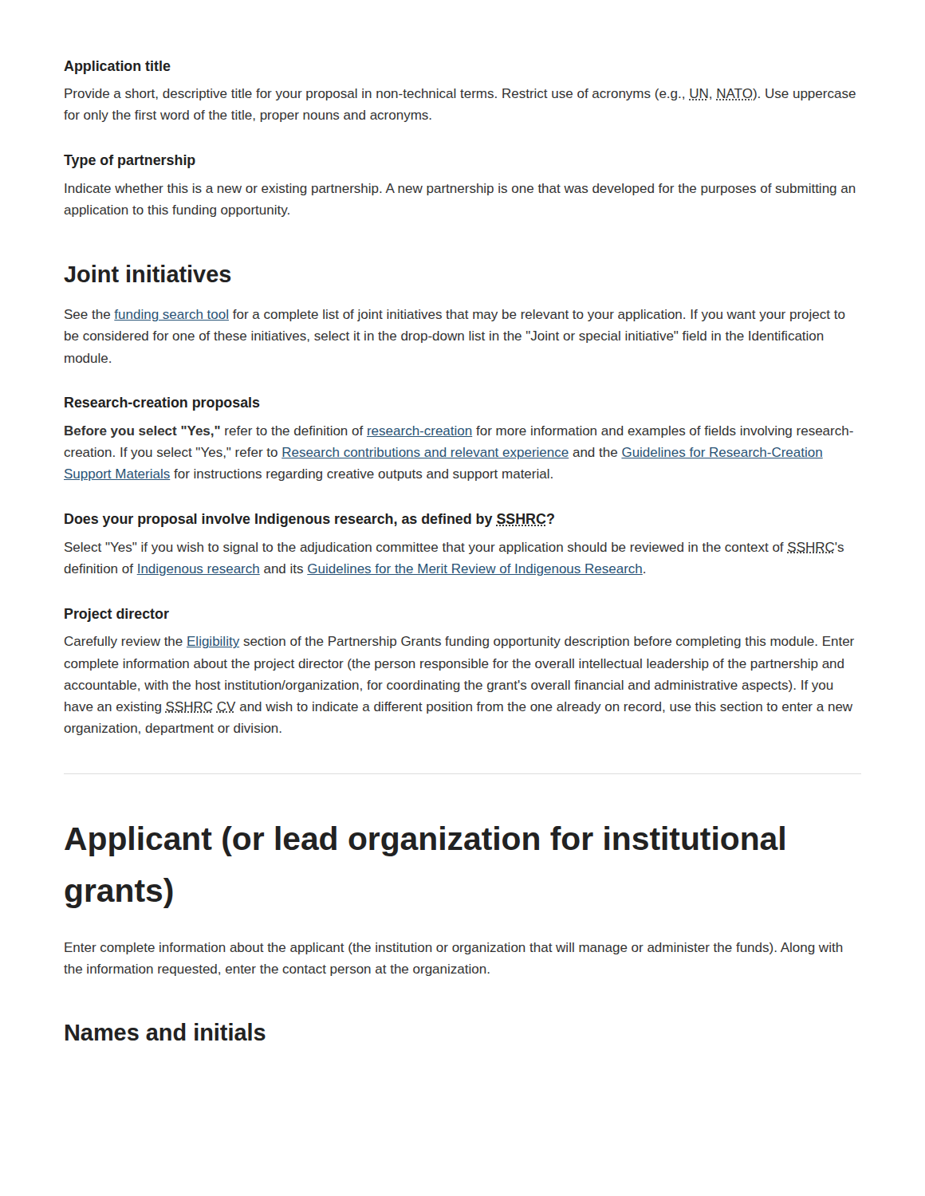Application title
Provide a short, descriptive title for your proposal in non-technical terms. Restrict use of acronyms (e.g., UN, NATO). Use uppercase for only the first word of the title, proper nouns and acronyms.
Type of partnership
Indicate whether this is a new or existing partnership. A new partnership is one that was developed for the purposes of submitting an application to this funding opportunity.
Joint initiatives
See the funding search tool for a complete list of joint initiatives that may be relevant to your application. If you want your project to be considered for one of these initiatives, select it in the drop-down list in the "Joint or special initiative" field in the Identification module.
Research-creation proposals
Before you select "Yes," refer to the definition of research-creation for more information and examples of fields involving research-creation. If you select "Yes," refer to Research contributions and relevant experience and the Guidelines for Research-Creation Support Materials for instructions regarding creative outputs and support material.
Does your proposal involve Indigenous research, as defined by SSHRC?
Select "Yes" if you wish to signal to the adjudication committee that your application should be reviewed in the context of SSHRC's definition of Indigenous research and its Guidelines for the Merit Review of Indigenous Research.
Project director
Carefully review the Eligibility section of the Partnership Grants funding opportunity description before completing this module. Enter complete information about the project director (the person responsible for the overall intellectual leadership of the partnership and accountable, with the host institution/organization, for coordinating the grant's overall financial and administrative aspects). If you have an existing SSHRC CV and wish to indicate a different position from the one already on record, use this section to enter a new organization, department or division.
Applicant (or lead organization for institutional grants)
Enter complete information about the applicant (the institution or organization that will manage or administer the funds). Along with the information requested, enter the contact person at the organization.
Names and initials